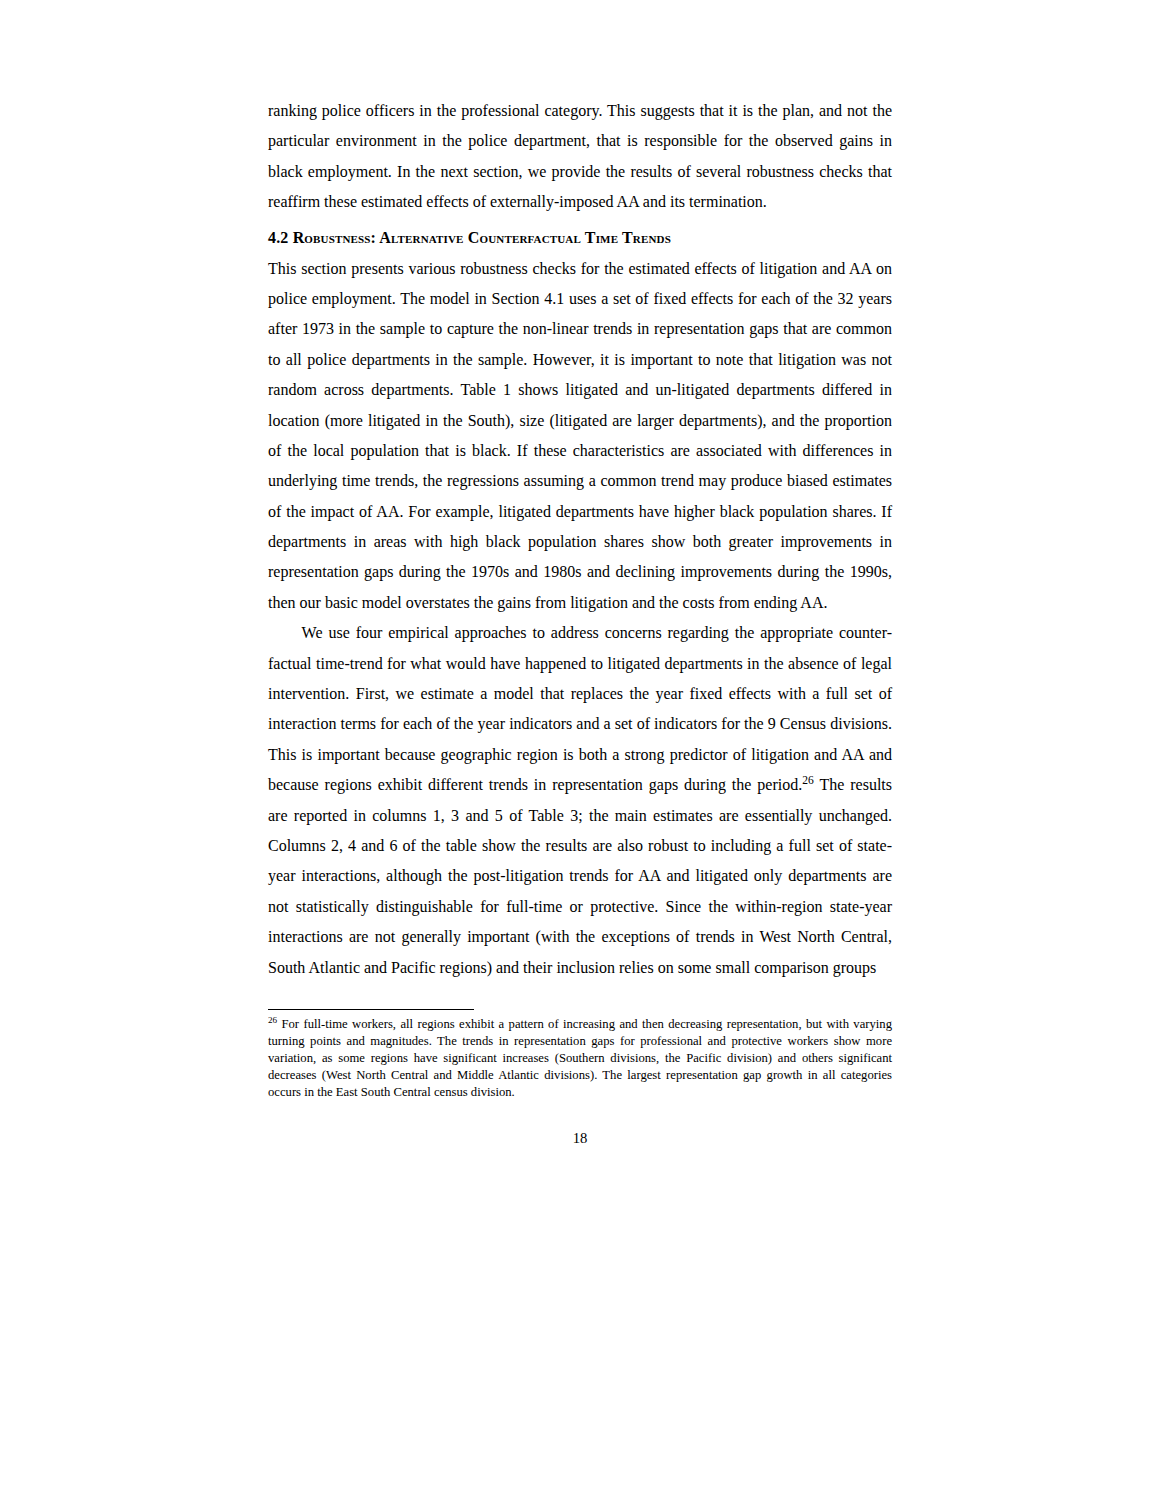ranking police officers in the professional category. This suggests that it is the plan, and not the particular environment in the police department, that is responsible for the observed gains in black employment. In the next section, we provide the results of several robustness checks that reaffirm these estimated effects of externally-imposed AA and its termination.
4.2 Robustness: Alternative Counterfactual Time Trends
This section presents various robustness checks for the estimated effects of litigation and AA on police employment. The model in Section 4.1 uses a set of fixed effects for each of the 32 years after 1973 in the sample to capture the non-linear trends in representation gaps that are common to all police departments in the sample. However, it is important to note that litigation was not random across departments. Table 1 shows litigated and un-litigated departments differed in location (more litigated in the South), size (litigated are larger departments), and the proportion of the local population that is black. If these characteristics are associated with differences in underlying time trends, the regressions assuming a common trend may produce biased estimates of the impact of AA. For example, litigated departments have higher black population shares. If departments in areas with high black population shares show both greater improvements in representation gaps during the 1970s and 1980s and declining improvements during the 1990s, then our basic model overstates the gains from litigation and the costs from ending AA.
We use four empirical approaches to address concerns regarding the appropriate counter-factual time-trend for what would have happened to litigated departments in the absence of legal intervention. First, we estimate a model that replaces the year fixed effects with a full set of interaction terms for each of the year indicators and a set of indicators for the 9 Census divisions. This is important because geographic region is both a strong predictor of litigation and AA and because regions exhibit different trends in representation gaps during the period.26 The results are reported in columns 1, 3 and 5 of Table 3; the main estimates are essentially unchanged. Columns 2, 4 and 6 of the table show the results are also robust to including a full set of state-year interactions, although the post-litigation trends for AA and litigated only departments are not statistically distinguishable for full-time or protective. Since the within-region state-year interactions are not generally important (with the exceptions of trends in West North Central, South Atlantic and Pacific regions) and their inclusion relies on some small comparison groups
26 For full-time workers, all regions exhibit a pattern of increasing and then decreasing representation, but with varying turning points and magnitudes. The trends in representation gaps for professional and protective workers show more variation, as some regions have significant increases (Southern divisions, the Pacific division) and others significant decreases (West North Central and Middle Atlantic divisions). The largest representation gap growth in all categories occurs in the East South Central census division.
18